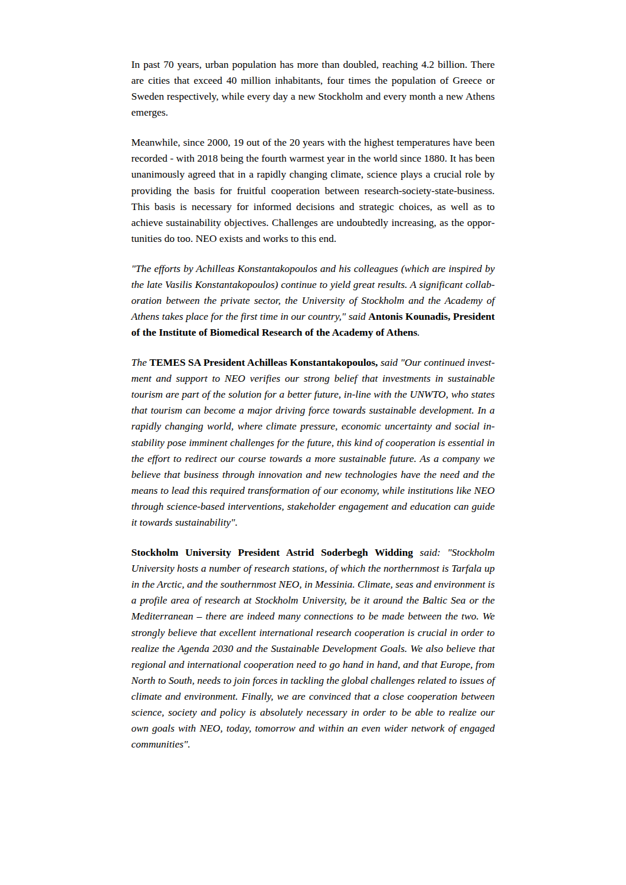In past 70 years, urban population has more than doubled, reaching 4.2 billion. There are cities that exceed 40 million inhabitants, four times the population of Greece or Sweden respectively, while every day a new Stockholm and every month a new Athens emerges.
Meanwhile, since 2000, 19 out of the 20 years with the highest temperatures have been recorded - with 2018 being the fourth warmest year in the world since 1880. It has been unanimously agreed that in a rapidly changing climate, science plays a crucial role by providing the basis for fruitful cooperation between research-society-state-business. This basis is necessary for informed decisions and strategic choices, as well as to achieve sustainability objectives. Challenges are undoubtedly increasing, as the opportunities do too. NEO exists and works to this end.
"The efforts by Achilleas Konstantakopoulos and his colleagues (which are inspired by the late Vasilis Konstantakopoulos) continue to yield great results. A significant collaboration between the private sector, the University of Stockholm and the Academy of Athens takes place for the first time in our country," said Antonis Kounadis, President of the Institute of Biomedical Research of the Academy of Athens.
The TEMES SA President Achilleas Konstantakopoulos, said "Our continued investment and support to NEO verifies our strong belief that investments in sustainable tourism are part of the solution for a better future, in-line with the UNWTO, who states that tourism can become a major driving force towards sustainable development. In a rapidly changing world, where climate pressure, economic uncertainty and social instability pose imminent challenges for the future, this kind of cooperation is essential in the effort to redirect our course towards a more sustainable future. As a company we believe that business through innovation and new technologies have the need and the means to lead this required transformation of our economy, while institutions like NEO through science-based interventions, stakeholder engagement and education can guide it towards sustainability".
Stockholm University President Astrid Soderbegh Widding said: "Stockholm University hosts a number of research stations, of which the northernmost is Tarfala up in the Arctic, and the southernmost NEO, in Messinia. Climate, seas and environment is a profile area of research at Stockholm University, be it around the Baltic Sea or the Mediterranean – there are indeed many connections to be made between the two. We strongly believe that excellent international research cooperation is crucial in order to realize the Agenda 2030 and the Sustainable Development Goals. We also believe that regional and international cooperation need to go hand in hand, and that Europe, from North to South, needs to join forces in tackling the global challenges related to issues of climate and environment. Finally, we are convinced that a close cooperation between science, society and policy is absolutely necessary in order to be able to realize our own goals with NEO, today, tomorrow and within an even wider network of engaged communities".